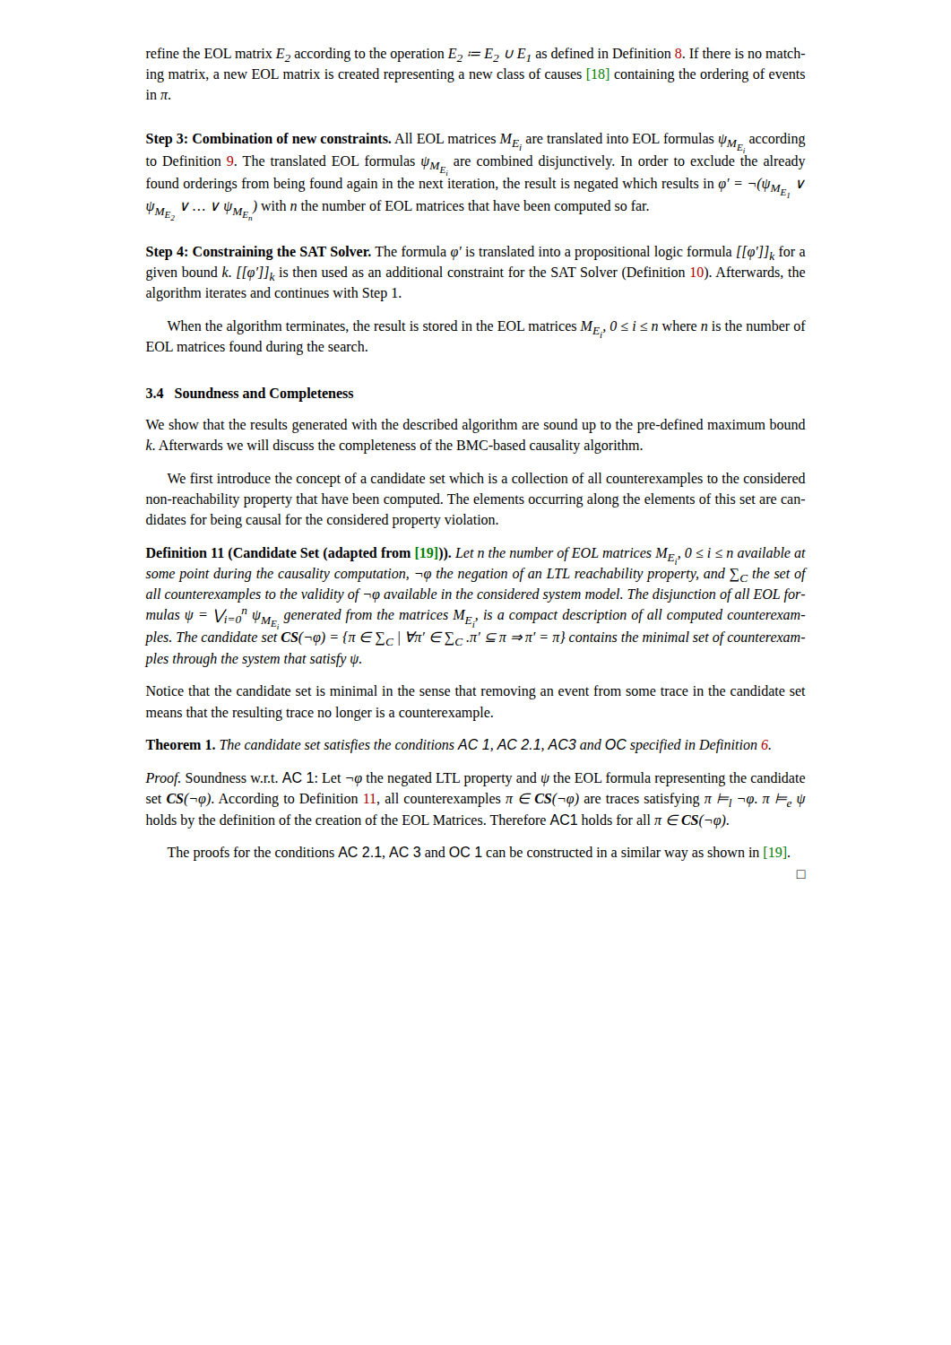refine the EOL matrix E2 according to the operation E2 ≔ E2 ∪ E1 as defined in Definition 8. If there is no matching matrix, a new EOL matrix is created representing a new class of causes [18] containing the ordering of events in π.
Step 3: Combination of new constraints. All EOL matrices MEi are translated into EOL formulas ψMEi according to Definition 9. The translated EOL formulas ψMEi are combined disjunctively. In order to exclude the already found orderings from being found again in the next iteration, the result is negated which results in φ′ = ¬(ψME1 ∨ ψME2 ∨ … ∨ ψMEn) with n the number of EOL matrices that have been computed so far.
Step 4: Constraining the SAT Solver. The formula φ′ is translated into a propositional logic formula [[φ′]]k for a given bound k. [[φ′]]k is then used as an additional constraint for the SAT Solver (Definition 10). Afterwards, the algorithm iterates and continues with Step 1.
When the algorithm terminates, the result is stored in the EOL matrices MEi, 0 ≤ i ≤ n where n is the number of EOL matrices found during the search.
3.4 Soundness and Completeness
We show that the results generated with the described algorithm are sound up to the pre-defined maximum bound k. Afterwards we will discuss the completeness of the BMC-based causality algorithm.
We first introduce the concept of a candidate set which is a collection of all counterexamples to the considered non-reachability property that have been computed. The elements occurring along the elements of this set are candidates for being causal for the considered property violation.
Definition 11 (Candidate Set (adapted from [19])). Let n the number of EOL matrices MEi, 0 ≤ i ≤ n available at some point during the causality computation, ¬φ the negation of an LTL reachability property, and ∑C the set of all counterexamples to the validity of ¬φ available in the considered system model. The disjunction of all EOL formulas ψ = ⋁i=0n ψMEi generated from the matrices MEi, is a compact description of all computed counterexamples. The candidate set CS(¬φ) = {π ∈ ∑C | ∀π′ ∈ ∑C .π′ ⊆ π ⇒ π′ = π} contains the minimal set of counterexamples through the system that satisfy ψ.
Notice that the candidate set is minimal in the sense that removing an event from some trace in the candidate set means that the resulting trace no longer is a counterexample.
Theorem 1. The candidate set satisfies the conditions AC 1, AC 2.1, AC3 and OC specified in Definition 6.
Proof. Soundness w.r.t. AC 1: Let ¬φ the negated LTL property and ψ the EOL formula representing the candidate set CS(¬φ). According to Definition 11, all counterexamples π ∈ CS(¬φ) are traces satisfying π ⊨l ¬φ. π ⊨e ψ holds by the definition of the creation of the EOL Matrices. Therefore AC1 holds for all π ∈ CS(¬φ).
The proofs for the conditions AC 2.1, AC 3 and OC 1 can be constructed in a similar way as shown in [19]. □